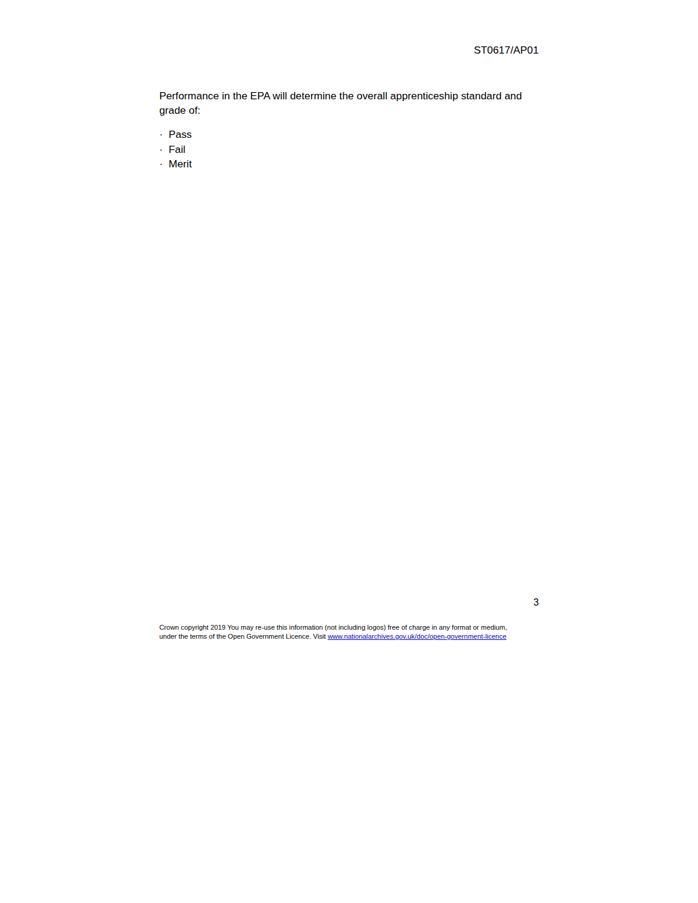ST0617/AP01
Performance in the EPA will determine the overall apprenticeship standard and grade of:
Pass
Fail
Merit
3
Crown copyright 2019 You may re-use this information (not including logos) free of charge in any format or medium, under the terms of the Open Government Licence. Visit www.nationalarchives.gov.uk/doc/open-government-licence